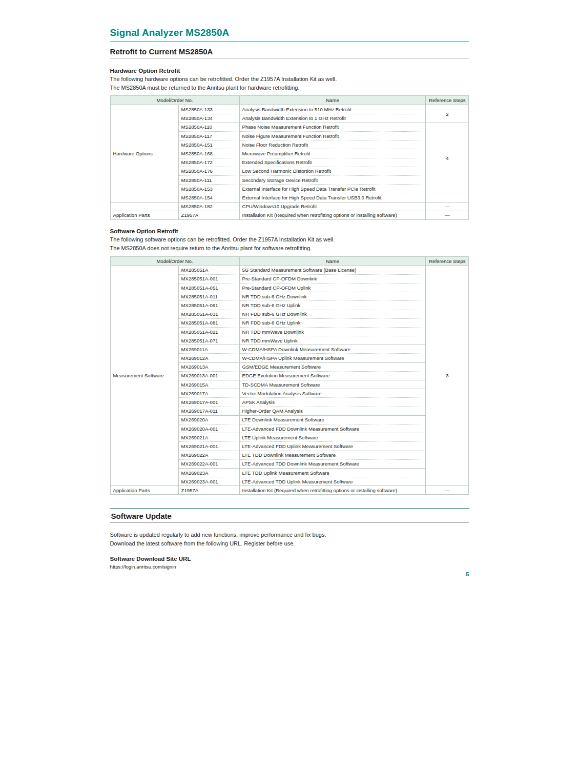Signal Analyzer MS2850A
Retrofit to Current MS2850A
Hardware Option Retrofit
The following hardware options can be retrofitted. Order the Z1957A Installation Kit as well.
The MS2850A must be returned to the Anritsu plant for hardware retrofitting.
| Model/Order No. | Name | Reference Steps |
| --- | --- | --- |
| Hardware Options | MS2850A-133 | Analysis Bandwidth Extension to 510 MHz Retrofit | 2 |
| MS2850A-134 | Analysis Bandwidth Extension to 1 GHz Retrofit |
| MS2850A-110 | Phase Noise Measurement Function Retrofit | 4 |
| MS2850A-117 | Noise Figure Measurement Function Retrofit |
| MS2850A-151 | Noise Floor Reduction Retrofit |
| MS2850A-168 | Microwave Preamplifier Retrofit |
| MS2850A-172 | Extended Specifications Retrofit |
| MS2850A-176 | Low Second Harmonic Distortion Retrofit |
| MS2850A-111 | Secondary Storage Device Retrofit |
| MS2850A-153 | External Interface for High Speed Data Transfer PCIe Retrofit |
| MS2850A-154 | External Interface for High Speed Data Transfer USB3.0 Retrofit | |
| | MS2850A-182 | CPU/Windows10 Upgrade Retrofit | — |
| Application Parts | Z1957A | Installation Kit (Required when retrofitting options or installing software) | — |
Software Option Retrofit
The following software options can be retrofitted. Order the Z1957A Installation Kit as well.
The MS2850A does not require return to the Anritsu plant for software retrofitting.
| Model/Order No. | Name | Reference Steps |
| --- | --- | --- |
| Measurement Software | MX285051A | 5G Standard Measurement Software (Base License) | 3 |
| MX285051A-001 | Pre-Standard CP-OFDM Downlink |
| MX285051A-051 | Pre-Standard CP-OFDM Uplink |
| MX285051A-011 | NR TDD sub-6 GHz Downlink |
| MX285051A-061 | NR TDD sub-6 GHz Uplink |
| MX285051A-031 | NR FDD sub-6 GHz Downlink |
| MX285051A-081 | NR FDD sub-6 GHz Uplink |
| MX285051A-021 | NR TDD mmWave Downlink |
| MX285051A-071 | NR TDD mmWave Uplink |
| MX269011A | W-CDMA/HSPA Downlink Measurement Software |
| MX269012A | W-CDMA/HSPA Uplink Measurement Software |
| MX269013A | GSM/EDGE Measurement Software |
| MX269013A-001 | EDGE Evolution Measurement Software |
| MX269015A | TD-SCDMA Measurement Software |
| MX269017A | Vector Modulation Analysis Software |
| MX269017A-001 | APSK Analysis |
| MX269017A-011 | Higher-Order QAM Analysis |
| MX269020A | LTE Downlink Measurement Software |
| MX269020A-001 | LTE-Advanced FDD Downlink Measurement Software |
| MX269021A | LTE Uplink Measurement Software |
| MX269021A-001 | LTE-Advanced FDD Uplink Measurement Software |
| MX269022A | LTE TDD Downlink Measurement Software |
| MX269022A-001 | LTE-Advanced TDD Downlink Measurement Software |
| MX269023A | LTE TDD Uplink Measurement Software |
| MX269023A-001 | LTE-Advanced TDD Uplink Measurement Software |
| Application Parts | Z1957A | Installation Kit (Required when retrofitting options or installing software) | — |
Software Update
Software is updated regularly to add new functions, improve performance and fix bugs.
Download the latest software from the following URL. Register before use.
Software Download Site URL
https://login.anritsu.com/signin
5